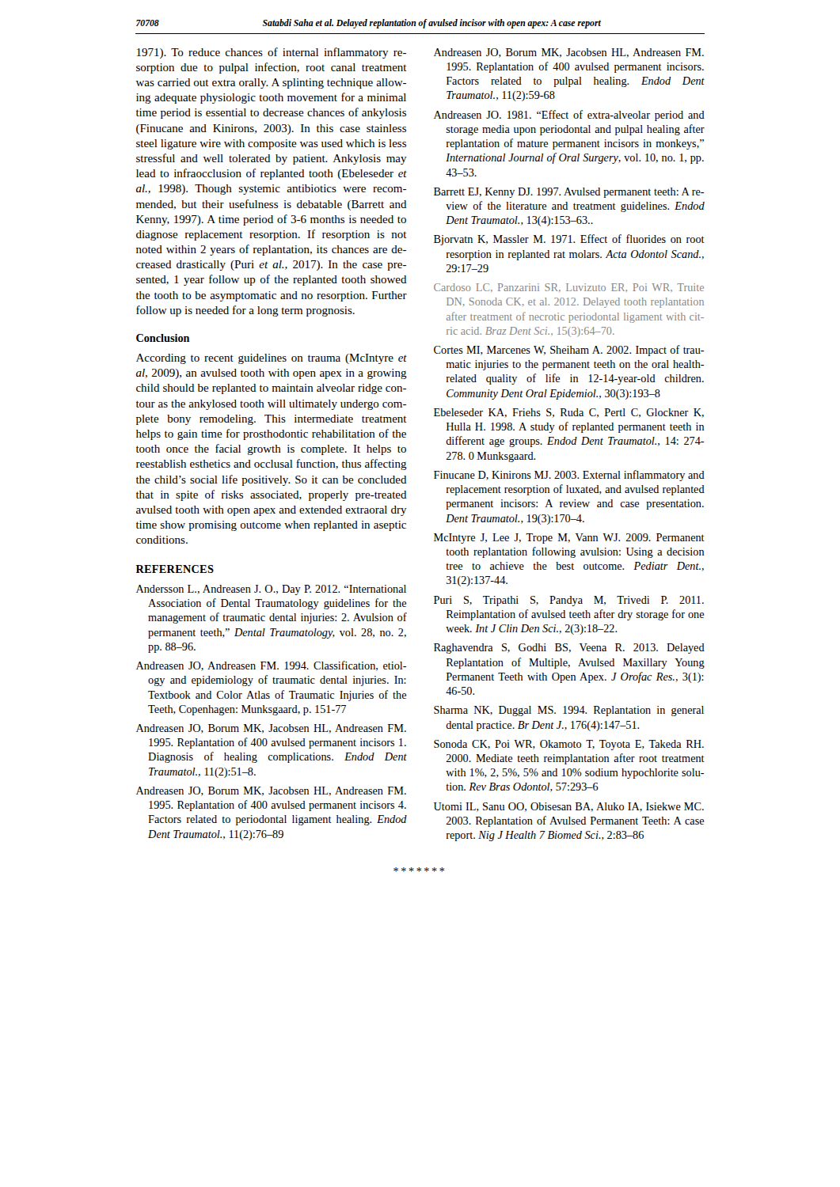70708 Satabdi Saha et al. Delayed replantation of avulsed incisor with open apex: A case report
1971). To reduce chances of internal inflammatory resorption due to pulpal infection, root canal treatment was carried out extra orally. A splinting technique allowing adequate physiologic tooth movement for a minimal time period is essential to decrease chances of ankylosis (Finucane and Kinirons, 2003). In this case stainless steel ligature wire with composite was used which is less stressful and well tolerated by patient. Ankylosis may lead to infraocclusion of replanted tooth (Ebeleseder et al., 1998). Though systemic antibiotics were recommended, but their usefulness is debatable (Barrett and Kenny, 1997). A time period of 3-6 months is needed to diagnose replacement resorption. If resorption is not noted within 2 years of replantation, its chances are decreased drastically (Puri et al., 2017). In the case presented, 1 year follow up of the replanted tooth showed the tooth to be asymptomatic and no resorption. Further follow up is needed for a long term prognosis.
Conclusion
According to recent guidelines on trauma (McIntyre et al, 2009), an avulsed tooth with open apex in a growing child should be replanted to maintain alveolar ridge contour as the ankylosed tooth will ultimately undergo complete bony remodeling. This intermediate treatment helps to gain time for prosthodontic rehabilitation of the tooth once the facial growth is complete. It helps to reestablish esthetics and occlusal function, thus affecting the child’s social life positively. So it can be concluded that in spite of risks associated, properly pre-treated avulsed tooth with open apex and extended extraoral dry time show promising outcome when replanted in aseptic conditions.
REFERENCES
Andersson L., Andreasen J. O., Day P. 2012. “International Association of Dental Traumatology guidelines for the management of traumatic dental injuries: 2. Avulsion of permanent teeth,” Dental Traumatology, vol. 28, no. 2, pp. 88–96.
Andreasen JO, Andreasen FM. 1994. Classification, etiology and epidemiology of traumatic dental injuries. In: Textbook and Color Atlas of Traumatic Injuries of the Teeth, Copenhagen: Munksgaard, p. 151-77
Andreasen JO, Borum MK, Jacobsen HL, Andreasen FM. 1995. Replantation of 400 avulsed permanent incisors 1. Diagnosis of healing complications. Endod Dent Traumatol., 11(2):51–8.
Andreasen JO, Borum MK, Jacobsen HL, Andreasen FM. 1995. Replantation of 400 avulsed permanent incisors 4. Factors related to periodontal ligament healing. Endod Dent Traumatol., 11(2):76–89
Andreasen JO, Borum MK, Jacobsen HL, Andreasen FM. 1995. Replantation of 400 avulsed permanent incisors. Factors related to pulpal healing. Endod Dent Traumatol., 11(2):59-68
Andreasen JO. 1981. “Effect of extra-alveolar period and storage media upon periodontal and pulpal healing after replantation of mature permanent incisors in monkeys,” International Journal of Oral Surgery, vol. 10, no. 1, pp. 43–53.
Barrett EJ, Kenny DJ. 1997. Avulsed permanent teeth: A review of the literature and treatment guidelines. Endod Dent Traumatol., 13(4):153–63..
Bjorvatn K, Massler M. 1971. Effect of fluorides on root resorption in replanted rat molars. Acta Odontol Scand., 29:17–29
Cardoso LC, Panzarini SR, Luvizuto ER, Poi WR, Truite DN, Sonoda CK, et al. 2012. Delayed tooth replantation after treatment of necrotic periodontal ligament with citric acid. Braz Dent Sci., 15(3):64–70.
Cortes MI, Marcenes W, Sheiham A. 2002. Impact of traumatic injuries to the permanent teeth on the oral health-related quality of life in 12-14-year-old children. Community Dent Oral Epidemiol., 30(3):193–8
Ebeleseder KA, Friehs S, Ruda C, Pertl C, Glockner K, Hulla H. 1998. A study of replanted permanent teeth in different age groups. Endod Dent Traumatol., 14: 274-278. 0 Munksgaard.
Finucane D, Kinirons MJ. 2003. External inflammatory and replacement resorption of luxated, and avulsed replanted permanent incisors: A review and case presentation. Dent Traumatol., 19(3):170–4.
McIntyre J, Lee J, Trope M, Vann WJ. 2009. Permanent tooth replantation following avulsion: Using a decision tree to achieve the best outcome. Pediatr Dent., 31(2):137-44.
Puri S, Tripathi S, Pandya M, Trivedi P. 2011. Reimplantation of avulsed teeth after dry storage for one week. Int J Clin Den Sci., 2(3):18–22.
Raghavendra S, Godhi BS, Veena R. 2013. Delayed Replantation of Multiple, Avulsed Maxillary Young Permanent Teeth with Open Apex. J Orofac Res., 3(1): 46-50.
Sharma NK, Duggal MS. 1994. Replantation in general dental practice. Br Dent J., 176(4):147–51.
Sonoda CK, Poi WR, Okamoto T, Toyota E, Takeda RH. 2000. Mediate teeth reimplantation after root treatment with 1%, 2, 5%, 5% and 10% sodium hypochlorite solution. Rev Bras Odontol, 57:293–6
Utomi IL, Sanu OO, Obisesan BA, Aluko IA, Isiekwe MC. 2003. Replantation of Avulsed Permanent Teeth: A case report. Nig J Health 7 Biomed Sci., 2:83–86
*******